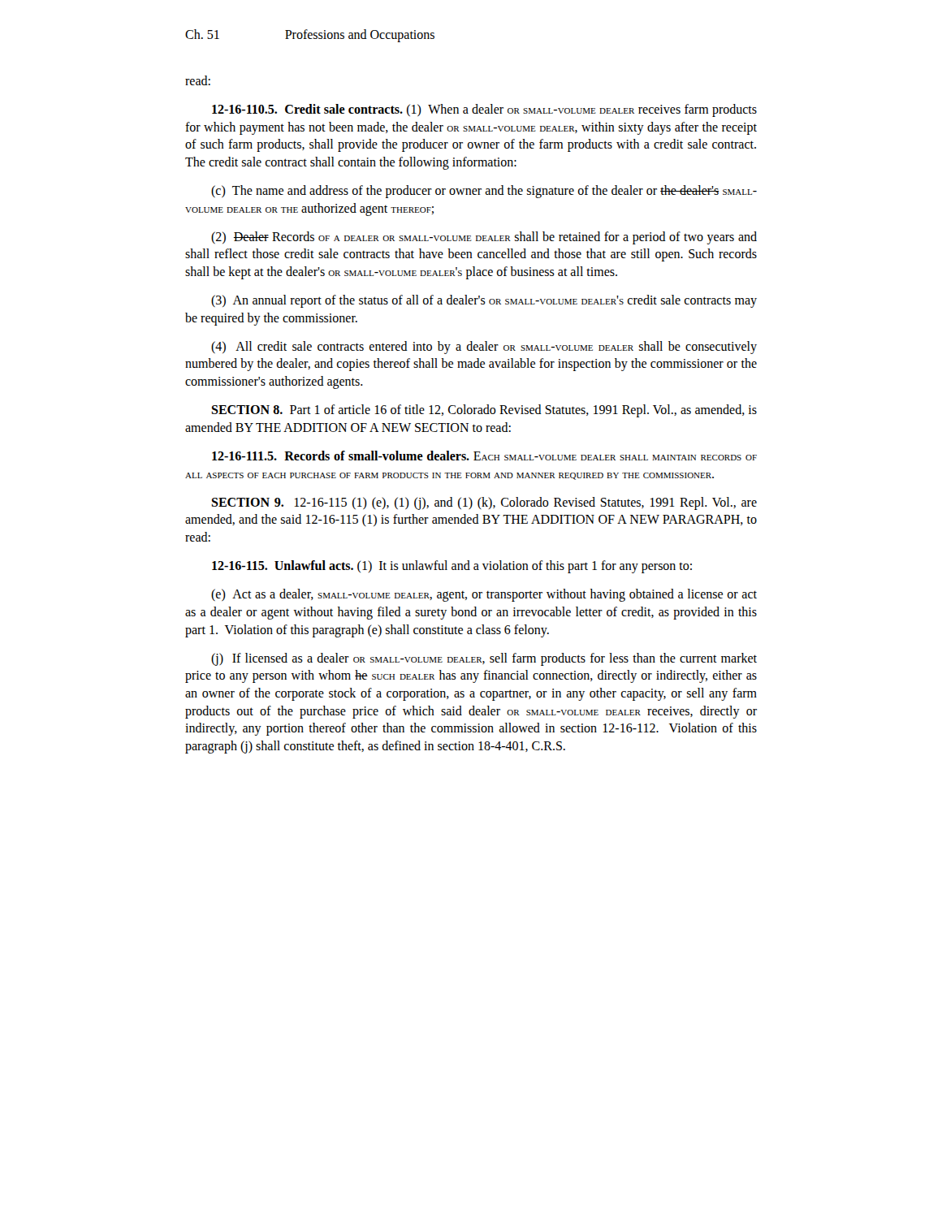Ch. 51 Professions and Occupations
read:
12-16-110.5. Credit sale contracts. (1) When a dealer or small-volume dealer receives farm products for which payment has not been made, the dealer or small-volume dealer, within sixty days after the receipt of such farm products, shall provide the producer or owner of the farm products with a credit sale contract. The credit sale contract shall contain the following information:
(c) The name and address of the producer or owner and the signature of the dealer or the dealer's small-volume dealer or the authorized agent thereof;
(2) Dealer Records of a dealer or small-volume dealer shall be retained for a period of two years and shall reflect those credit sale contracts that have been cancelled and those that are still open. Such records shall be kept at the dealer's or small-volume dealer's place of business at all times.
(3) An annual report of the status of all of a dealer's or small-volume dealer's credit sale contracts may be required by the commissioner.
(4) All credit sale contracts entered into by a dealer or small-volume dealer shall be consecutively numbered by the dealer, and copies thereof shall be made available for inspection by the commissioner or the commissioner's authorized agents.
SECTION 8. Part 1 of article 16 of title 12, Colorado Revised Statutes, 1991 Repl. Vol., as amended, is amended BY THE ADDITION OF A NEW SECTION to read:
12-16-111.5. Records of small-volume dealers. Each small-volume dealer shall maintain records of all aspects of each purchase of farm products in the form and manner required by the commissioner.
SECTION 9. 12-16-115 (1) (e), (1) (j), and (1) (k), Colorado Revised Statutes, 1991 Repl. Vol., are amended, and the said 12-16-115 (1) is further amended BY THE ADDITION OF A NEW PARAGRAPH, to read:
12-16-115. Unlawful acts. (1) It is unlawful and a violation of this part 1 for any person to:
(e) Act as a dealer, small-volume dealer, agent, or transporter without having obtained a license or act as a dealer or agent without having filed a surety bond or an irrevocable letter of credit, as provided in this part 1. Violation of this paragraph (e) shall constitute a class 6 felony.
(j) If licensed as a dealer or small-volume dealer, sell farm products for less than the current market price to any person with whom he such dealer has any financial connection, directly or indirectly, either as an owner of the corporate stock of a corporation, as a copartner, or in any other capacity, or sell any farm products out of the purchase price of which said dealer or small-volume dealer receives, directly or indirectly, any portion thereof other than the commission allowed in section 12-16-112. Violation of this paragraph (j) shall constitute theft, as defined in section 18-4-401, C.R.S.